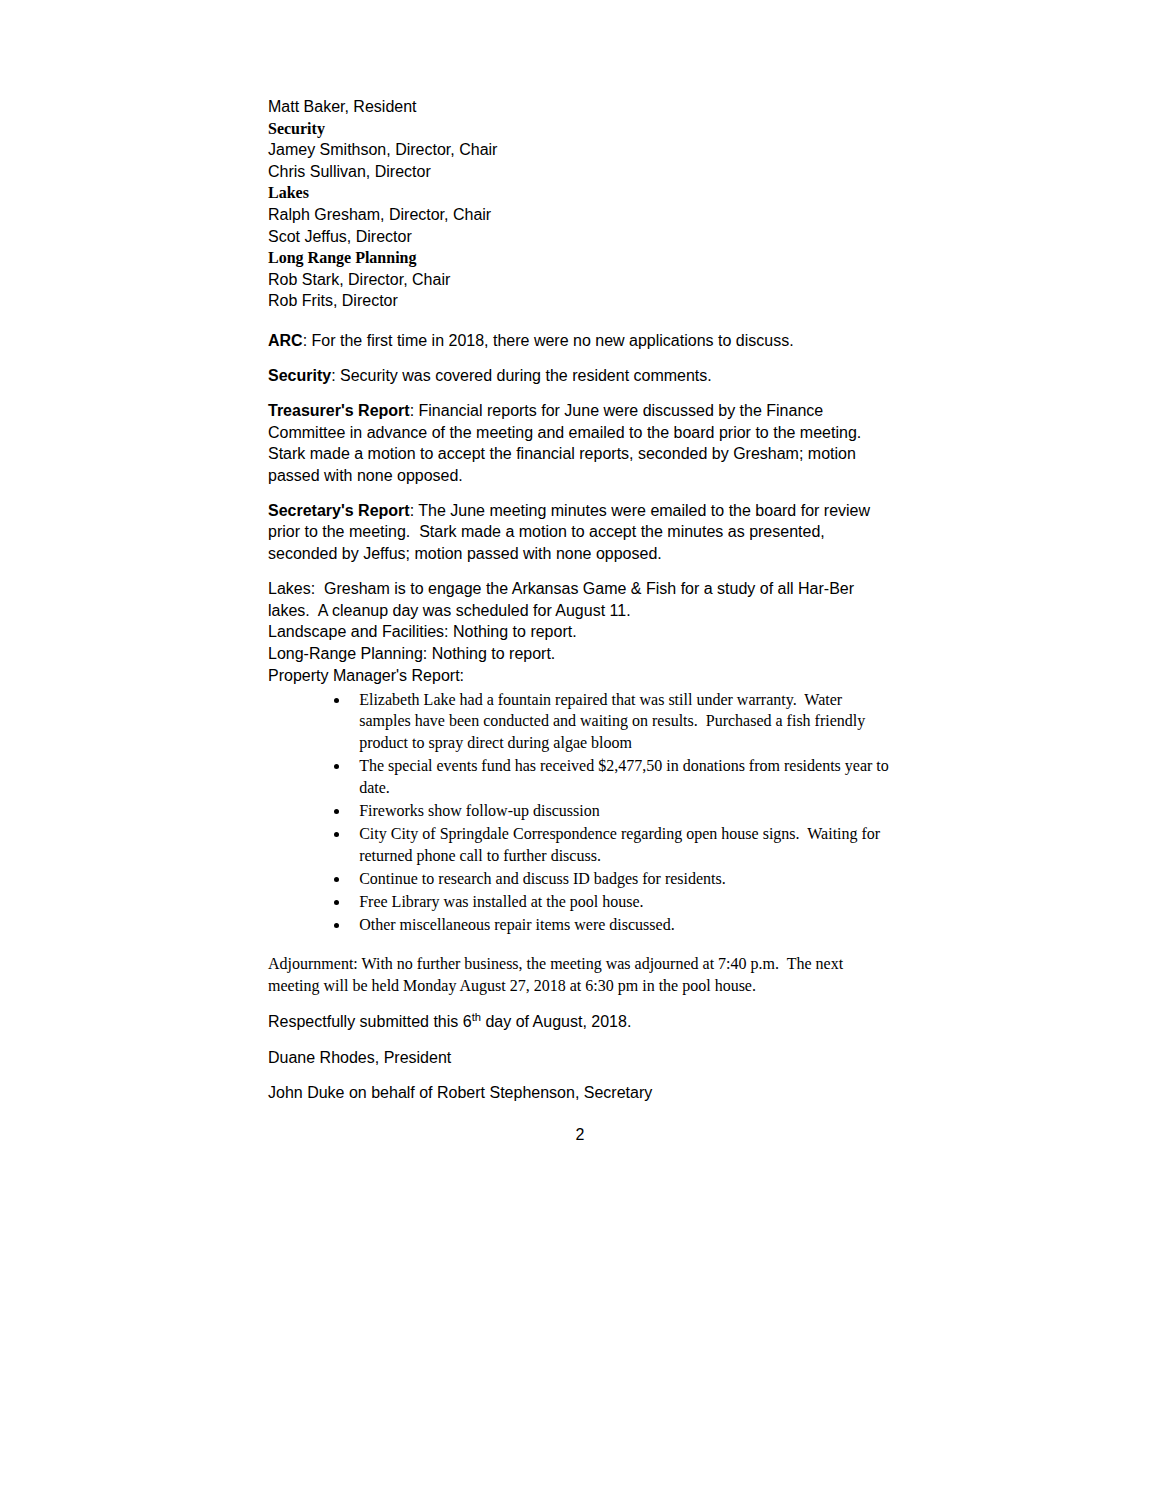Matt Baker, Resident
Security
Jamey Smithson, Director, Chair
Chris Sullivan, Director
Lakes
Ralph Gresham, Director, Chair
Scot Jeffus, Director
Long Range Planning
Rob Stark, Director, Chair
Rob Frits, Director
ARC: For the first time in 2018, there were no new applications to discuss.
Security: Security was covered during the resident comments.
Treasurer's Report: Financial reports for June were discussed by the Finance Committee in advance of the meeting and emailed to the board prior to the meeting. Stark made a motion to accept the financial reports, seconded by Gresham; motion passed with none opposed.
Secretary's Report: The June meeting minutes were emailed to the board for review prior to the meeting. Stark made a motion to accept the minutes as presented, seconded by Jeffus; motion passed with none opposed.
Lakes: Gresham is to engage the Arkansas Game & Fish for a study of all Har-Ber lakes. A cleanup day was scheduled for August 11.
Landscape and Facilities: Nothing to report.
Long-Range Planning: Nothing to report.
Property Manager's Report:
Elizabeth Lake had a fountain repaired that was still under warranty. Water samples have been conducted and waiting on results. Purchased a fish friendly product to spray direct during algae bloom
The special events fund has received $2,477,50 in donations from residents year to date.
Fireworks show follow-up discussion
City City of Springdale Correspondence regarding open house signs. Waiting for returned phone call to further discuss.
Continue to research and discuss ID badges for residents.
Free Library was installed at the pool house.
Other miscellaneous repair items were discussed.
Adjournment: With no further business, the meeting was adjourned at 7:40 p.m. The next meeting will be held Monday August 27, 2018 at 6:30 pm in the pool house.
Respectfully submitted this 6th day of August, 2018.
Duane Rhodes, President
John Duke on behalf of Robert Stephenson, Secretary
2